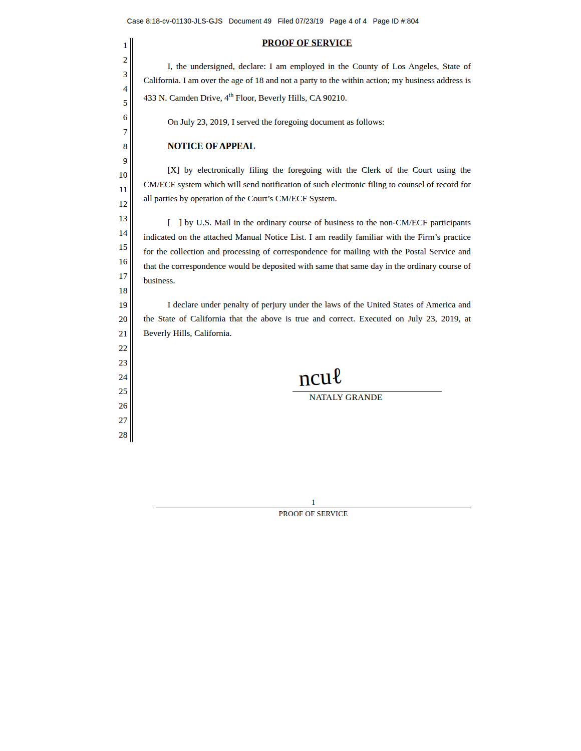Case 8:18-cv-01130-JLS-GJS Document 49 Filed 07/23/19 Page 4 of 4 Page ID #:804
1
2
3
4
5
6
7
8
9
10
11
12
13
14
15
16
17
18
19
20
21
22
23
24
25
26
27
28
PROOF OF SERVICE
I, the undersigned, declare: I am employed in the County of Los Angeles, State of California. I am over the age of 18 and not a party to the within action; my business address is 433 N. Camden Drive, 4th Floor, Beverly Hills, CA 90210.
On July 23, 2019, I served the foregoing document as follows:
NOTICE OF APPEAL
[X] by electronically filing the foregoing with the Clerk of the Court using the CM/ECF system which will send notification of such electronic filing to counsel of record for all parties by operation of the Court’s CM/ECF System.
[ ] by U.S. Mail in the ordinary course of business to the non-CM/ECF participants indicated on the attached Manual Notice List. I am readily familiar with the Firm’s practice for the collection and processing of correspondence for mailing with the Postal Service and that the correspondence would be deposited with same that same day in the ordinary course of business.
I declare under penalty of perjury under the laws of the United States of America and the State of California that the above is true and correct. Executed on July 23, 2019, at Beverly Hills, California.
ncuℓ
NATALY GRANDE
1
PROOF OF SERVICE